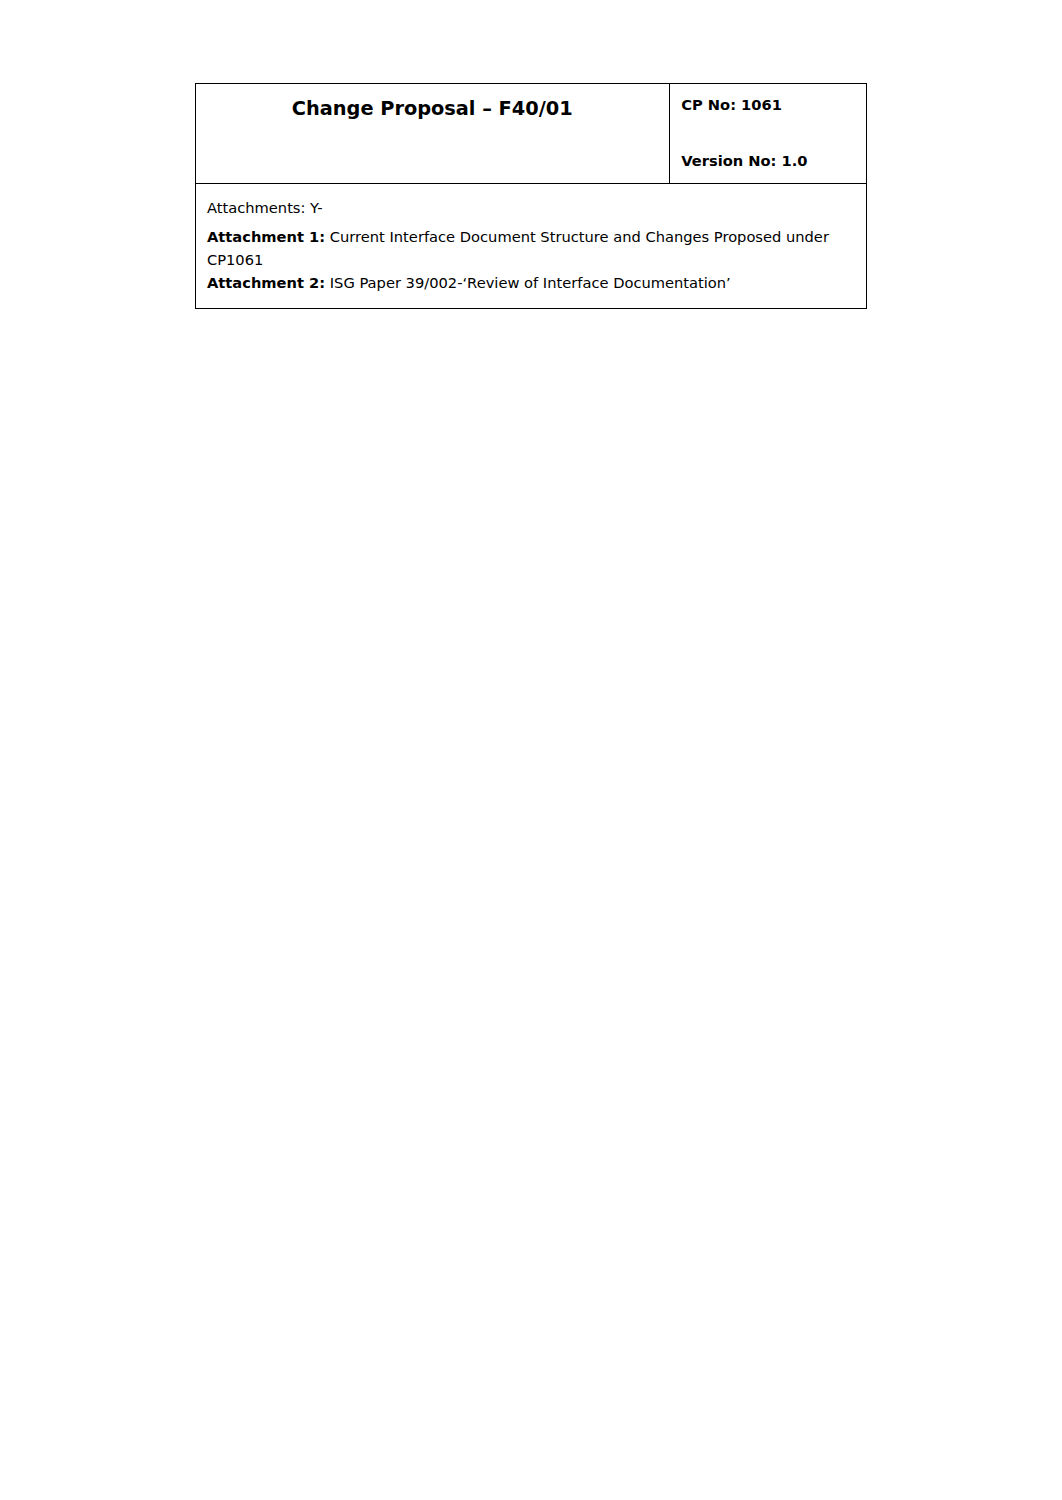| Change Proposal – F40/01 | CP No: 1061 Version No: 1.0 |
| Attachments: Y- Attachment 1: Current Interface Document Structure and Changes Proposed under CP1061 Attachment 2: ISG Paper 39/002-‘Review of Interface Documentation’ |